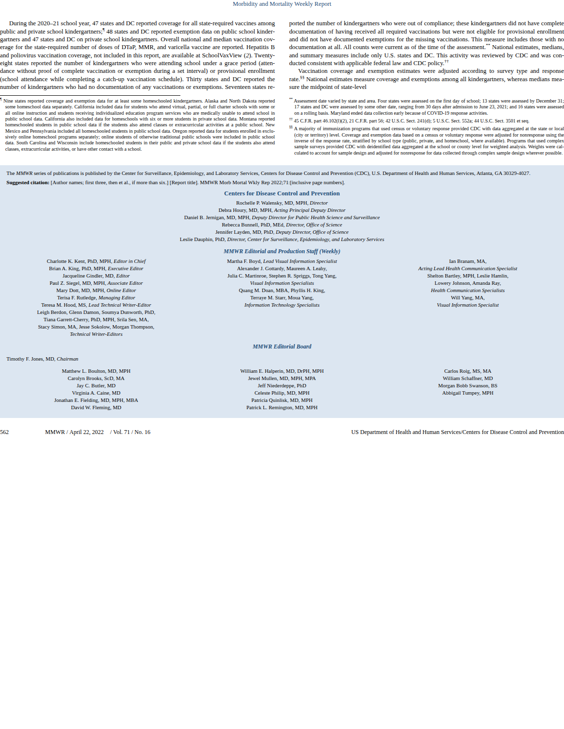Morbidity and Mortality Weekly Report
During the 2020–21 school year, 47 states and DC reported coverage for all state-required vaccines among public and private school kindergartners;¶ 48 states and DC reported exemption data on public school kindergartners and 47 states and DC on private school kindergartners. Overall national and median vaccination coverage for the state-required number of doses of DTaP, MMR, and varicella vaccine are reported. Hepatitis B and poliovirus vaccination coverage, not included in this report, are available at SchoolVaxView (2). Twenty-eight states reported the number of kindergartners who were attending school under a grace period (attendance without proof of complete vaccination or exemption during a set interval) or provisional enrollment (school attendance while completing a catch-up vaccination schedule). Thirty states and DC reported the number of kindergartners who had no documentation of any vaccinations or exemptions. Seventeen states reported the number of kindergartners who were out of compliance; these kindergartners did not have complete documentation of having received all required vaccinations but were not eligible for provisional enrollment and did not have documented exemptions for the missing vaccinations. This measure includes those with no documentation at all. All counts were current as of the time of the assessment.** National estimates, medians, and summary measures include only U.S. states and DC. This activity was reviewed by CDC and was conducted consistent with applicable federal law and CDC policy.††
Vaccination coverage and exemption estimates were adjusted according to survey type and response rate.§§ National estimates measure coverage and exemptions among all kindergartners, whereas medians measure the midpoint of state-level
¶ Nine states reported coverage and exemption data for at least some homeschooled kindergartners. Alaska and North Dakota reported some homeschool data separately. California included data for students who attend virtual, partial, or full charter schools with some or all online instruction and students receiving individualized education program services who are medically unable to attend school in public school data. California also included data for homeschools with six or more students in private school data. Montana reported homeschooled students in public school data if the students also attend classes or extracurricular activities at a public school. New Mexico and Pennsylvania included all homeschooled students in public school data. Oregon reported data for students enrolled in exclusively online homeschool programs separately; online students of otherwise traditional public schools were included in public school data. South Carolina and Wisconsin include homeschooled students in their public and private school data if the students also attend classes, extracurricular activities, or have other contact with a school.
** Assessment date varied by state and area. Four states were assessed on the first day of school; 13 states were assessed by December 31; 17 states and DC were assessed by some other date, ranging from 30 days after admission to June 23, 2021; and 16 states were assessed on a rolling basis. Maryland ended data collection early because of COVID-19 response activities.
†† 45 C.F.R. part 46.102(l)(2), 21 C.F.R. part 56; 42 U.S.C. Sect. 241(d); 5 U.S.C. Sect. 552a; 44 U.S.C. Sect. 3501 et seq.
§§ A majority of immunization programs that used census or voluntary response provided CDC with data aggregated at the state or local (city or territory) level. Coverage and exemption data based on a census or voluntary response were adjusted for nonresponse using the inverse of the response rate, stratified by school type (public, private, and homeschool, where available). Programs that used complex sample surveys provided CDC with deidentified data aggregated at the school or county level for weighted analysis. Weights were calculated to account for sample design and adjusted for nonresponse for data collected through complex sample design wherever possible.
The MMWR series of publications is published by the Center for Surveillance, Epidemiology, and Laboratory Services, Centers for Disease Control and Prevention (CDC), U.S. Department of Health and Human Services, Atlanta, GA 30329-4027.
Suggested citation: [Author names; first three, then et al., if more than six.] [Report title]. MMWR Morb Mortal Wkly Rep 2022;71:[inclusive page numbers].
Centers for Disease Control and Prevention
Rochelle P. Walensky, MD, MPH, Director
Debra Houry, MD, MPH, Acting Principal Deputy Director
Daniel B. Jernigan, MD, MPH, Deputy Director for Public Health Science and Surveillance
Rebecca Bunnell, PhD, MEd, Director, Office of Science
Jennifer Layden, MD, PhD, Deputy Director, Office of Science
Leslie Dauphin, PhD, Director, Center for Surveillance, Epidemiology, and Laboratory Services
MMWR Editorial and Production Staff (Weekly)
Charlotte K. Kent, PhD, MPH, Editor in Chief
Brian A. King, PhD, MPH, Executive Editor
Jacqueline Gindler, MD, Editor
Paul Z. Siegel, MD, MPH, Associate Editor
Mary Dott, MD, MPH, Online Editor
Terisa F. Rutledge, Managing Editor
Teresa M. Hood, MS, Lead Technical Writer-Editor
Leigh Berdon, Glenn Damon, Soumya Dunworth, PhD,
Tiana Garrett-Cherry, PhD, MPH, Srila Sen, MA,
Stacy Simon, MA, Jesse Sokolow, Morgan Thompson,
Technical Writer-Editors
Martha F. Boyd, Lead Visual Information Specialist
Alexander J. Gottardy, Maureen A. Leahy,
Julia C. Martinroe, Stephen R. Spriggs, Tong Yang,
Visual Information Specialists
Quang M. Doan, MBA, Phyllis H. King,
Terraye M. Starr, Moua Yang,
Information Technology Specialists
Ian Branam, MA,
Acting Lead Health Communication Specialist
Shelton Bartley, MPH, Leslie Hamlin,
Lowery Johnson, Amanda Ray,
Health Communication Specialists
Will Yang, MA,
Visual Information Specialist
MMWR Editorial Board
Timothy F. Jones, MD, Chairman
Matthew L. Boulton, MD, MPH
Carolyn Brooks, ScD, MA
Jay C. Butler, MD
Virginia A. Caine, MD
Jonathan E. Fielding, MD, MPH, MBA
David W. Fleming, MD
William E. Halperin, MD, DrPH, MPH
Jewel Mullen, MD, MPH, MPA
Jeff Niederdeppe, PhD
Celeste Philip, MD, MPH
Patricia Quinlisk, MD, MPH
Patrick L. Remington, MD, MPH
Carlos Roig, MS, MA
William Schaffner, MD
Morgan Bobb Swanson, BS
Abbigail Tumpey, MPH
562
MMWR / April 22, 2022/ Vol. 71 / No. 16
US Department of Health and Human Services/Centers for Disease Control and Prevention